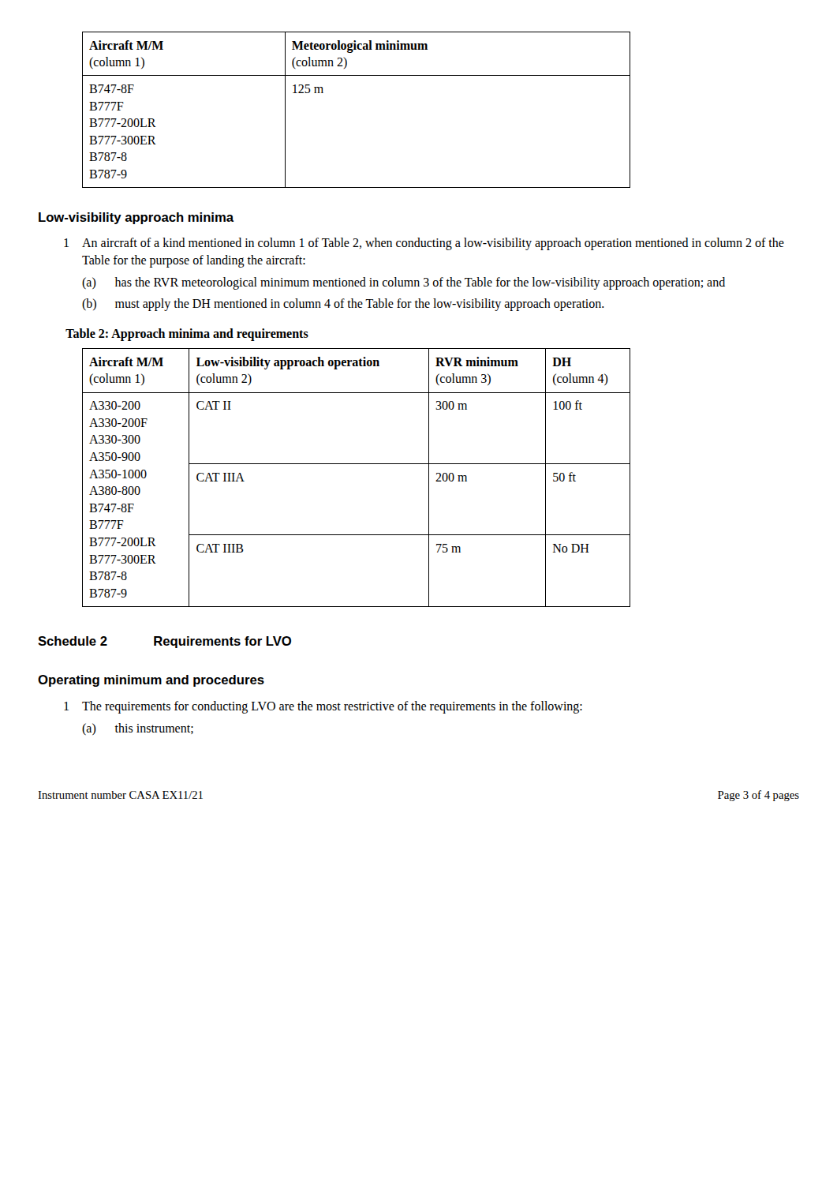| Aircraft M/M (column 1) | Meteorological minimum (column 2) |
| --- | --- |
| B747-8F B777F B777-200LR B777-300ER B787-8 B787-9 | 125 m |
Low-visibility approach minima
An aircraft of a kind mentioned in column 1 of Table 2, when conducting a low-visibility approach operation mentioned in column 2 of the Table for the purpose of landing the aircraft:
has the RVR meteorological minimum mentioned in column 3 of the Table for the low-visibility approach operation; and
must apply the DH mentioned in column 4 of the Table for the low-visibility approach operation.
Table 2: Approach minima and requirements
| Aircraft M/M (column 1) | Low-visibility approach operation (column 2) | RVR minimum (column 3) | DH (column 4) |
| --- | --- | --- | --- |
| A330-200 A330-200F A330-300 A350-900 A350-1000 A380-800 B747-8F B777F B777-200LR B777-300ER B787-8 B787-9 | CAT II | 300 m | 100 ft |
| CAT IIIA | 200 m | 50 ft |
| CAT IIIB | 75 m | No DH |
Schedule 2Requirements for LVO
Operating minimum and procedures
The requirements for conducting LVO are the most restrictive of the requirements in the following:
this instrument;
Instrument number CASA EX11/21 Page 3 of 4 pages